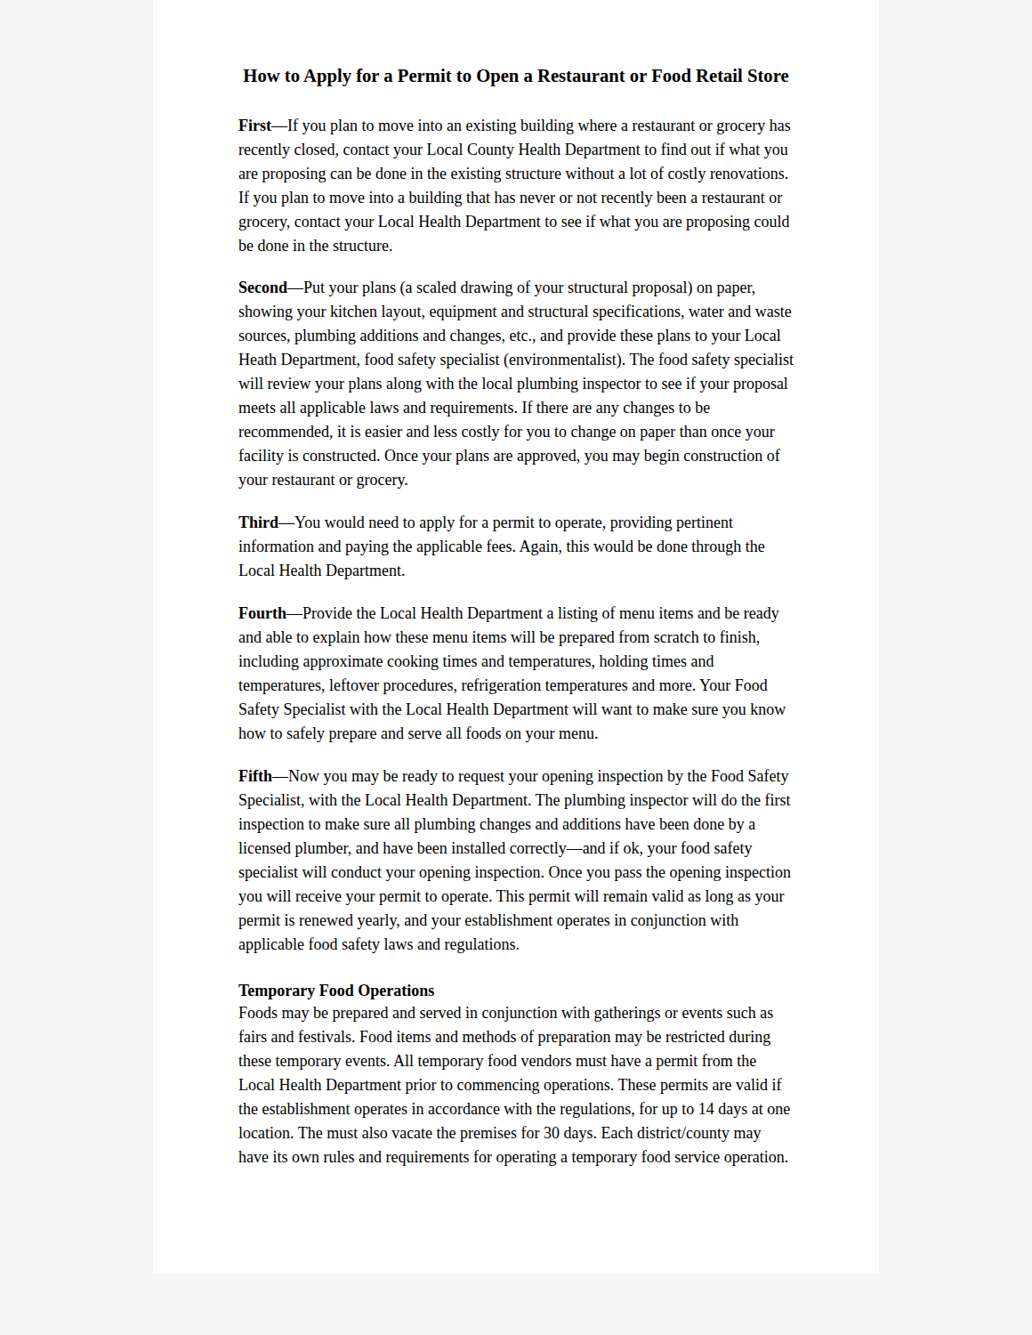How to Apply for a Permit to Open a Restaurant or Food Retail Store
First—If you plan to move into an existing building where a restaurant or grocery has recently closed, contact your Local County Health Department to find out if what you are proposing can be done in the existing structure without a lot of costly renovations. If you plan to move into a building that has never or not recently been a restaurant or grocery, contact your Local Health Department to see if what you are proposing could be done in the structure.
Second—Put your plans (a scaled drawing of your structural proposal) on paper, showing your kitchen layout, equipment and structural specifications, water and waste sources, plumbing additions and changes, etc., and provide these plans to your Local Heath Department, food safety specialist (environmentalist). The food safety specialist will review your plans along with the local plumbing inspector to see if your proposal meets all applicable laws and requirements. If there are any changes to be recommended, it is easier and less costly for you to change on paper than once your facility is constructed. Once your plans are approved, you may begin construction of your restaurant or grocery.
Third—You would need to apply for a permit to operate, providing pertinent information and paying the applicable fees. Again, this would be done through the Local Health Department.
Fourth—Provide the Local Health Department a listing of menu items and be ready and able to explain how these menu items will be prepared from scratch to finish, including approximate cooking times and temperatures, holding times and temperatures, leftover procedures, refrigeration temperatures and more. Your Food Safety Specialist with the Local Health Department will want to make sure you know how to safely prepare and serve all foods on your menu.
Fifth—Now you may be ready to request your opening inspection by the Food Safety Specialist, with the Local Health Department. The plumbing inspector will do the first inspection to make sure all plumbing changes and additions have been done by a licensed plumber, and have been installed correctly—and if ok, your food safety specialist will conduct your opening inspection. Once you pass the opening inspection you will receive your permit to operate. This permit will remain valid as long as your permit is renewed yearly, and your establishment operates in conjunction with applicable food safety laws and regulations.
Temporary Food Operations
Foods may be prepared and served in conjunction with gatherings or events such as fairs and festivals. Food items and methods of preparation may be restricted during these temporary events. All temporary food vendors must have a permit from the Local Health Department prior to commencing operations. These permits are valid if the establishment operates in accordance with the regulations, for up to 14 days at one location. The must also vacate the premises for 30 days. Each district/county may have its own rules and requirements for operating a temporary food service operation.